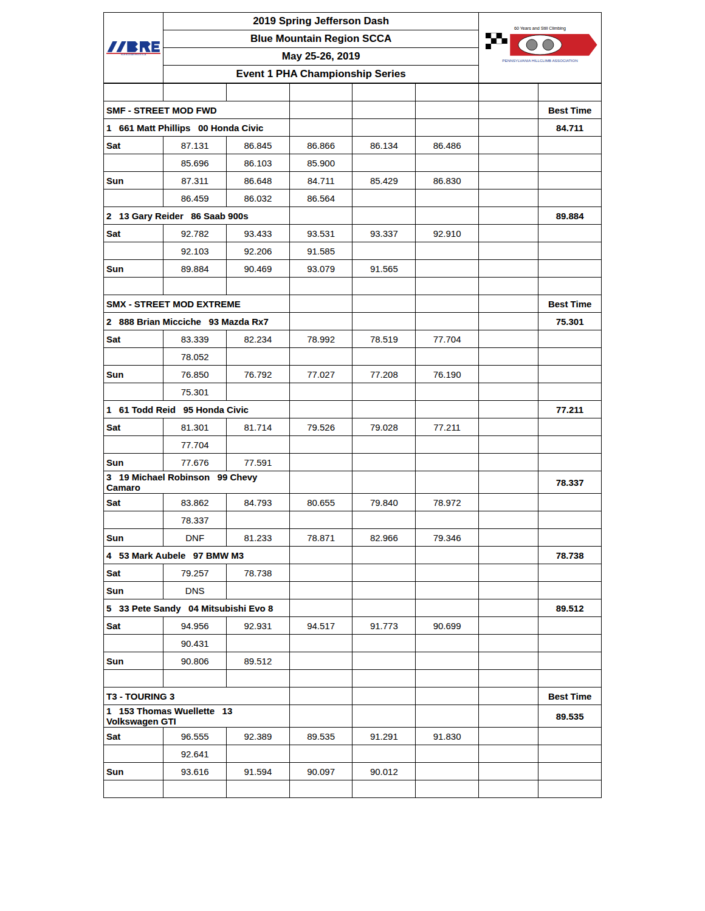| BLUE MOUNTAIN REGION SCCA | 2019 Spring Jefferson Dash | 60 Years and Still Climbing PENNSYLVANIA HILLCLIMB ASSOCIATION |
| Blue Mountain Region SCCA |
| May 25-26, 2019 |
| Event 1 PHA Championship Series |
| SMF - STREET MOD FWD | | | | | Best Time |
| 1 661 Matt Phillips 00 Honda Civic | | | | | 84.711 |
| Sat | 87.131 | 86.845 | 86.866 | 86.134 | 86.486 | | |
| | 85.696 | 86.103 | 85.900 | | | | |
| Sun | 87.311 | 86.648 | 84.711 | 85.429 | 86.830 | | |
| | 86.459 | 86.032 | 86.564 | | | | |
| 2 13 Gary Reider 86 Saab 900s | | | | | 89.884 |
| Sat | 92.782 | 93.433 | 93.531 | 93.337 | 92.910 | | |
| | 92.103 | 92.206 | 91.585 | | | | |
| Sun | 89.884 | 90.469 | 93.079 | 91.565 | | | |
| SMX - STREET MOD EXTREME | | | | | Best Time |
| 2 888 Brian Micciche 93 Mazda Rx7 | | | | | 75.301 |
| Sat | 83.339 | 82.234 | 78.992 | 78.519 | 77.704 | | |
| | 78.052 | | | | | | |
| Sun | 76.850 | 76.792 | 77.027 | 77.208 | 76.190 | | |
| | 75.301 | | | | | | |
| 1 61 Todd Reid 95 Honda Civic | | | | | 77.211 |
| Sat | 81.301 | 81.714 | 79.526 | 79.028 | 77.211 | | |
| | 77.704 | | | | | | |
| Sun | 77.676 | 77.591 | | | | | |
| 3 19 Michael Robinson 99 Chevy Camaro | | | | | 78.337 |
| Sat | 83.862 | 84.793 | 80.655 | 79.840 | 78.972 | | |
| | 78.337 | | | | | | |
| Sun | DNF | 81.233 | 78.871 | 82.966 | 79.346 | | |
| 4 53 Mark Aubele 97 BMW M3 | | | | | 78.738 |
| Sat | 79.257 | 78.738 | | | | | |
| Sun | DNS | | | | | | |
| 5 33 Pete Sandy 04 Mitsubishi Evo 8 | | | | | 89.512 |
| Sat | 94.956 | 92.931 | 94.517 | 91.773 | 90.699 | | |
| | 90.431 | | | | | | |
| Sun | 90.806 | 89.512 | | | | | |
| T3 - TOURING 3 | | | | | Best Time |
| 1 153 Thomas Wuellette 13 Volkswagen GTI | | | | | 89.535 |
| Sat | 96.555 | 92.389 | 89.535 | 91.291 | 91.830 | | |
| | 92.641 | | | | | | |
| Sun | 93.616 | 91.594 | 90.097 | 90.012 | | | |